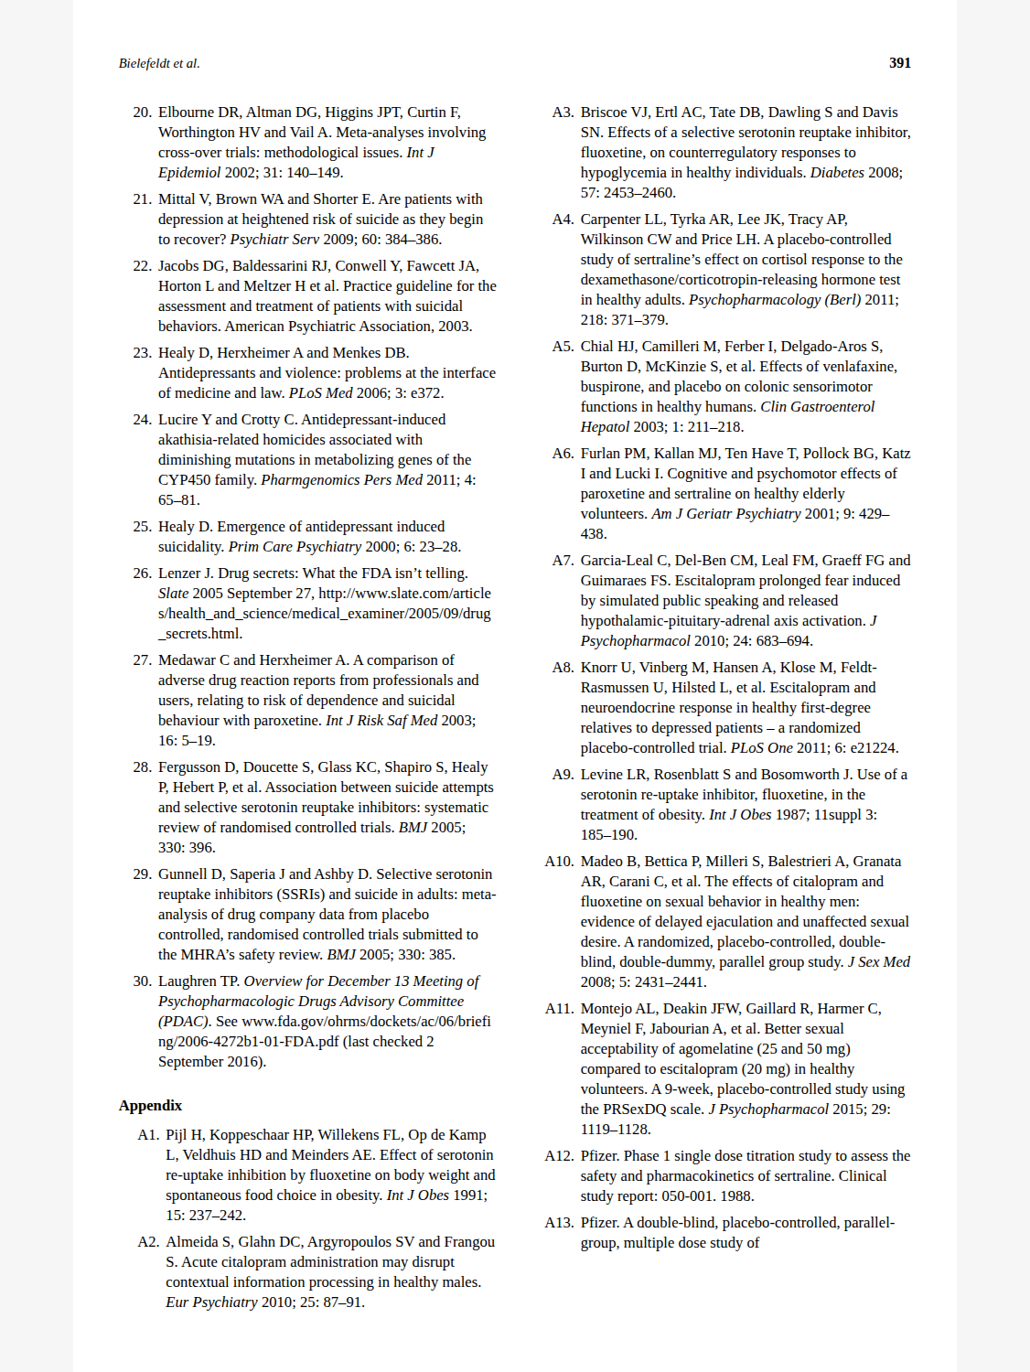Bielefeldt et al. 391
20. Elbourne DR, Altman DG, Higgins JPT, Curtin F, Worthington HV and Vail A. Meta-analyses involving cross-over trials: methodological issues. Int J Epidemiol 2002; 31: 140–149.
21. Mittal V, Brown WA and Shorter E. Are patients with depression at heightened risk of suicide as they begin to recover? Psychiatr Serv 2009; 60: 384–386.
22. Jacobs DG, Baldessarini RJ, Conwell Y, Fawcett JA, Horton L and Meltzer H et al. Practice guideline for the assessment and treatment of patients with suicidal behaviors. American Psychiatric Association, 2003.
23. Healy D, Herxheimer A and Menkes DB. Antidepressants and violence: problems at the interface of medicine and law. PLoS Med 2006; 3: e372.
24. Lucire Y and Crotty C. Antidepressant-induced akathisia-related homicides associated with diminishing mutations in metabolizing genes of the CYP450 family. Pharmgenomics Pers Med 2011; 4: 65–81.
25. Healy D. Emergence of antidepressant induced suicidality. Prim Care Psychiatry 2000; 6: 23–28.
26. Lenzer J. Drug secrets: What the FDA isn’t telling. Slate 2005 September 27, http://www.slate.com/articles/health_and_science/medical_examiner/2005/09/drug_secrets.html.
27. Medawar C and Herxheimer A. A comparison of adverse drug reaction reports from professionals and users, relating to risk of dependence and suicidal behaviour with paroxetine. Int J Risk Saf Med 2003; 16: 5–19.
28. Fergusson D, Doucette S, Glass KC, Shapiro S, Healy P, Hebert P, et al. Association between suicide attempts and selective serotonin reuptake inhibitors: systematic review of randomised controlled trials. BMJ 2005; 330: 396.
29. Gunnell D, Saperia J and Ashby D. Selective serotonin reuptake inhibitors (SSRIs) and suicide in adults: meta-analysis of drug company data from placebo controlled, randomised controlled trials submitted to the MHRA’s safety review. BMJ 2005; 330: 385.
30. Laughren TP. Overview for December 13 Meeting of Psychopharmacologic Drugs Advisory Committee (PDAC). See www.fda.gov/ohrms/dockets/ac/06/briefing/2006-4272b1-01-FDA.pdf (last checked 2 September 2016).
Appendix
A1. Pijl H, Koppeschaar HP, Willekens FL, Op de Kamp L, Veldhuis HD and Meinders AE. Effect of serotonin re-uptake inhibition by fluoxetine on body weight and spontaneous food choice in obesity. Int J Obes 1991; 15: 237–242.
A2. Almeida S, Glahn DC, Argyropoulos SV and Frangou S. Acute citalopram administration may disrupt contextual information processing in healthy males. Eur Psychiatry 2010; 25: 87–91.
A3. Briscoe VJ, Ertl AC, Tate DB, Dawling S and Davis SN. Effects of a selective serotonin reuptake inhibitor, fluoxetine, on counterregulatory responses to hypoglycemia in healthy individuals. Diabetes 2008; 57: 2453–2460.
A4. Carpenter LL, Tyrka AR, Lee JK, Tracy AP, Wilkinson CW and Price LH. A placebo-controlled study of sertraline’s effect on cortisol response to the dexamethasone/corticotropin-releasing hormone test in healthy adults. Psychopharmacology (Berl) 2011; 218: 371–379.
A5. Chial HJ, Camilleri M, Ferber I, Delgado-Aros S, Burton D, McKinzie S, et al. Effects of venlafaxine, buspirone, and placebo on colonic sensorimotor functions in healthy humans. Clin Gastroenterol Hepatol 2003; 1: 211–218.
A6. Furlan PM, Kallan MJ, Ten Have T, Pollock BG, Katz I and Lucki I. Cognitive and psychomotor effects of paroxetine and sertraline on healthy elderly volunteers. Am J Geriatr Psychiatry 2001; 9: 429–438.
A7. Garcia-Leal C, Del-Ben CM, Leal FM, Graeff FG and Guimaraes FS. Escitalopram prolonged fear induced by simulated public speaking and released hypothalamic-pituitary-adrenal axis activation. J Psychopharmacol 2010; 24: 683–694.
A8. Knorr U, Vinberg M, Hansen A, Klose M, Feldt-Rasmussen U, Hilsted L, et al. Escitalopram and neuroendocrine response in healthy first-degree relatives to depressed patients – a randomized placebo-controlled trial. PLoS One 2011; 6: e21224.
A9. Levine LR, Rosenblatt S and Bosomworth J. Use of a serotonin re-uptake inhibitor, fluoxetine, in the treatment of obesity. Int J Obes 1987; 11suppl 3: 185–190.
A10. Madeo B, Bettica P, Milleri S, Balestrieri A, Granata AR, Carani C, et al. The effects of citalopram and fluoxetine on sexual behavior in healthy men: evidence of delayed ejaculation and unaffected sexual desire. A randomized, placebo-controlled, double-blind, double-dummy, parallel group study. J Sex Med 2008; 5: 2431–2441.
A11. Montejo AL, Deakin JFW, Gaillard R, Harmer C, Meyniel F, Jabourian A, et al. Better sexual acceptability of agomelatine (25 and 50 mg) compared to escitalopram (20 mg) in healthy volunteers. A 9-week, placebo-controlled study using the PRSexDQ scale. J Psychopharmacol 2015; 29: 1119–1128.
A12. Pfizer. Phase 1 single dose titration study to assess the safety and pharmacokinetics of sertraline. Clinical study report: 050-001. 1988.
A13. Pfizer. A double-blind, placebo-controlled, parallel-group, multiple dose study of